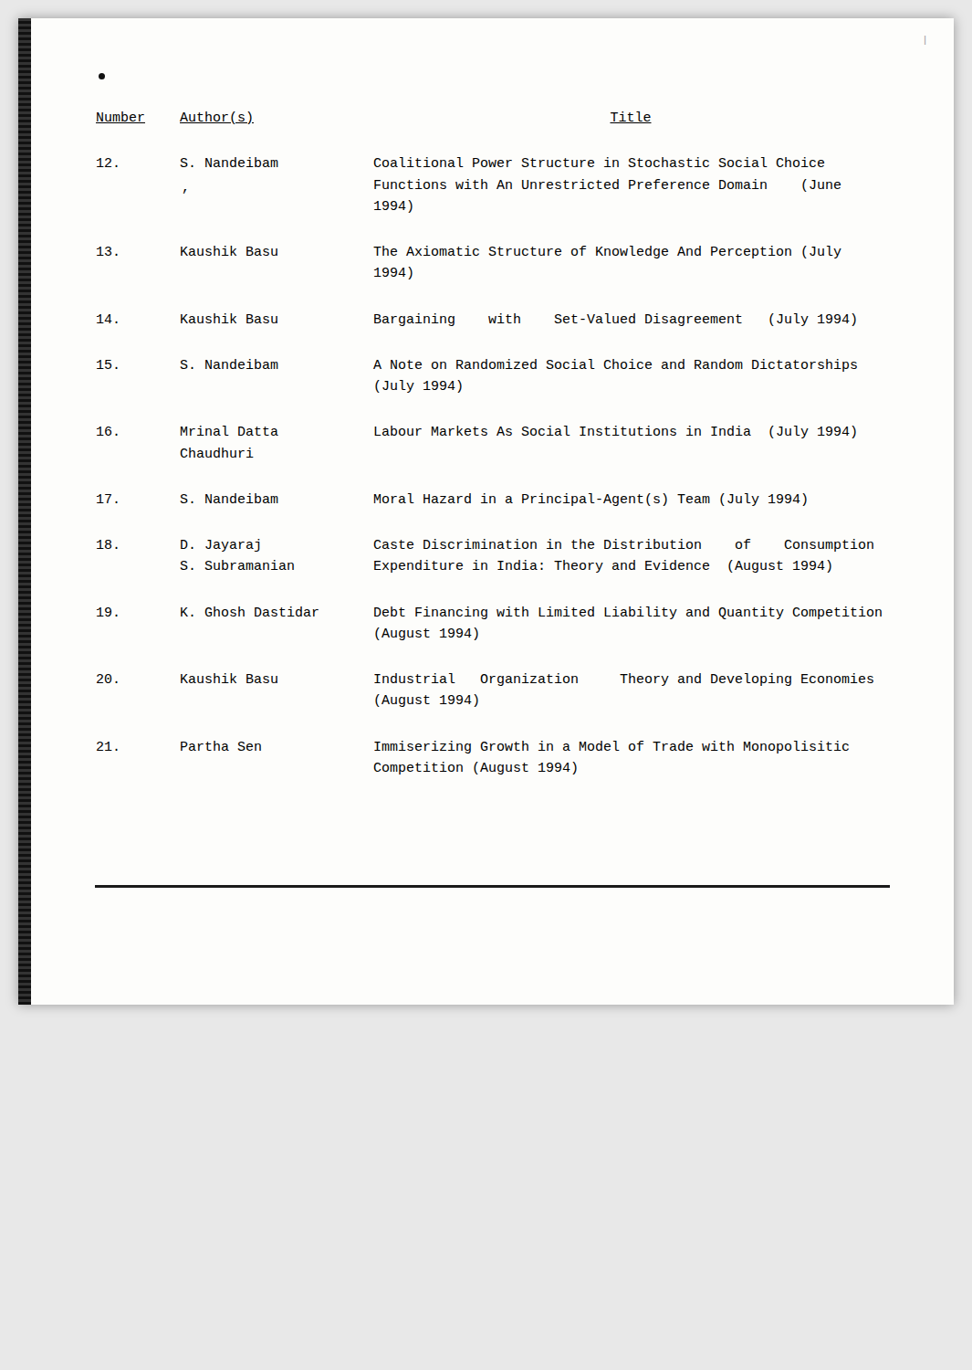|
| Number | Author(s) | Title |
| --- | --- | --- |
| 12. | S. Nandeibam , | Coalitional Power Structure in Stochastic Social Choice Functions with An Unrestricted Preference Domain (June 1994) |
| 13. | Kaushik Basu | The Axiomatic Structure of Knowledge And Perception (July 1994) |
| 14. | Kaushik Basu | Bargaining with Set-Valued Disagreement (July 1994) |
| 15. | S. Nandeibam | A Note on Randomized Social Choice and Random Dictatorships (July 1994) |
| 16. | Mrinal Datta Chaudhuri | Labour Markets As Social Institutions in India (July 1994) |
| 17. | S. Nandeibam | Moral Hazard in a Principal-Agent(s) Team (July 1994) |
| 18. | D. Jayaraj S. Subramanian | Caste Discrimination in the Distribution of Consumption Expenditure in India: Theory and Evidence (August 1994) |
| 19. | K. Ghosh Dastidar | Debt Financing with Limited Liability and Quantity Competition (August 1994) |
| 20. | Kaushik Basu | Industrial Organization Theory and Developing Economies (August 1994) |
| 21. | Partha Sen | Immiserizing Growth in a Model of Trade with Monopolisitic Competition (August 1994) |